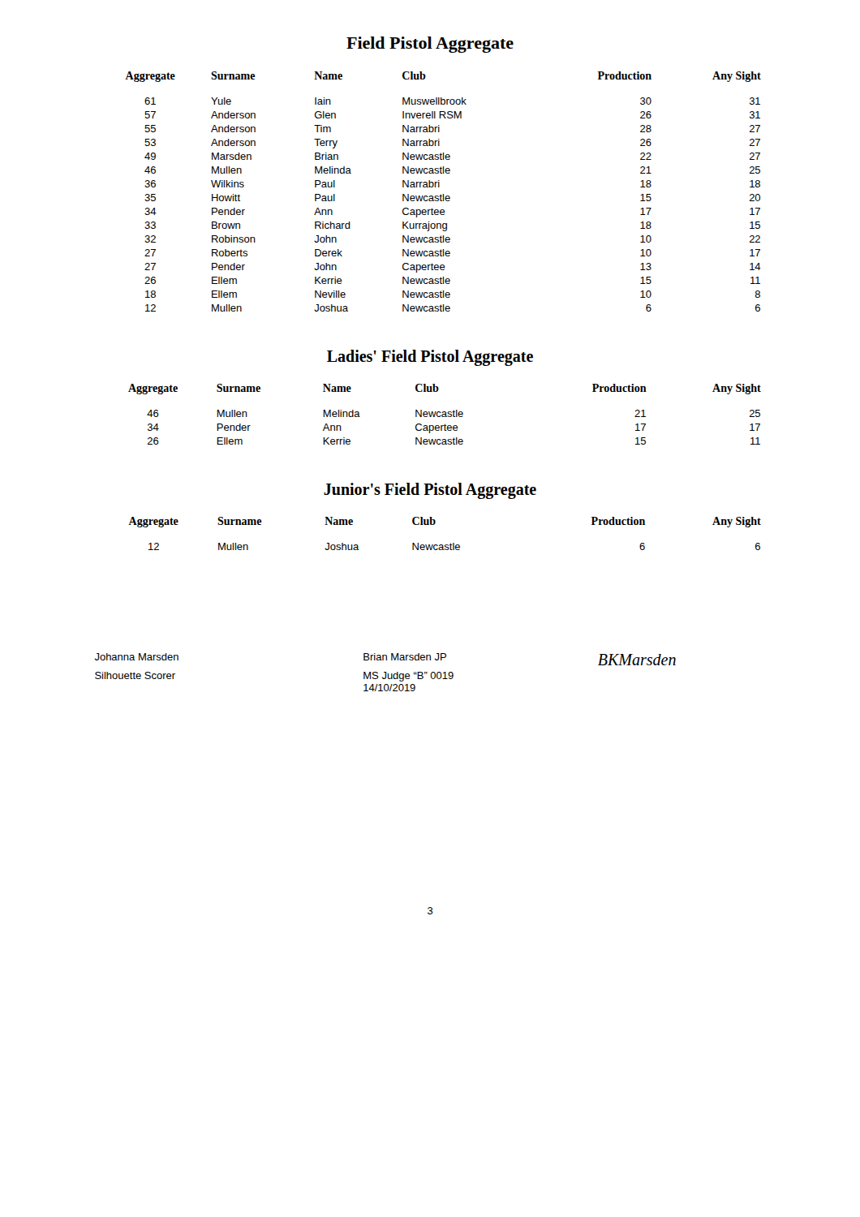Field Pistol Aggregate
| Aggregate | Surname | Name | Club | Production | Any Sight |
| --- | --- | --- | --- | --- | --- |
| 61 | Yule | Iain | Muswellbrook | 30 | 31 |
| 57 | Anderson | Glen | Inverell RSM | 26 | 31 |
| 55 | Anderson | Tim | Narrabri | 28 | 27 |
| 53 | Anderson | Terry | Narrabri | 26 | 27 |
| 49 | Marsden | Brian | Newcastle | 22 | 27 |
| 46 | Mullen | Melinda | Newcastle | 21 | 25 |
| 36 | Wilkins | Paul | Narrabri | 18 | 18 |
| 35 | Howitt | Paul | Newcastle | 15 | 20 |
| 34 | Pender | Ann | Capertee | 17 | 17 |
| 33 | Brown | Richard | Kurrajong | 18 | 15 |
| 32 | Robinson | John | Newcastle | 10 | 22 |
| 27 | Roberts | Derek | Newcastle | 10 | 17 |
| 27 | Pender | John | Capertee | 13 | 14 |
| 26 | Ellem | Kerrie | Newcastle | 15 | 11 |
| 18 | Ellem | Neville | Newcastle | 10 | 8 |
| 12 | Mullen | Joshua | Newcastle | 6 | 6 |
Ladies' Field Pistol Aggregate
| Aggregate | Surname | Name | Club | Production | Any Sight |
| --- | --- | --- | --- | --- | --- |
| 46 | Mullen | Melinda | Newcastle | 21 | 25 |
| 34 | Pender | Ann | Capertee | 17 | 17 |
| 26 | Ellem | Kerrie | Newcastle | 15 | 11 |
Junior's Field Pistol Aggregate
| Aggregate | Surname | Name | Club | Production | Any Sight |
| --- | --- | --- | --- | --- | --- |
| 12 | Mullen | Joshua | Newcastle | 6 | 6 |
| Johanna Marsden | Brian Marsden JP | BKMarsden |
| Silhouette Scorer | MS Judge “B” 0019 14/10/2019 | |
3